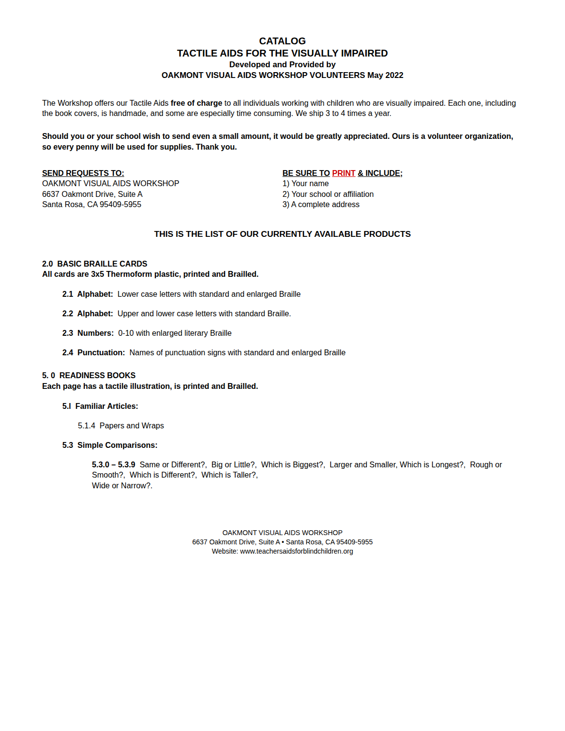CATALOG
TACTILE AIDS FOR THE VISUALLY IMPAIRED
Developed and Provided by
OAKMONT VISUAL AIDS WORKSHOP VOLUNTEERS May 2022
The Workshop offers our Tactile Aids free of charge to all individuals working with children who are visually impaired. Each one, including the book covers, is handmade, and some are especially time consuming. We ship 3 to 4 times a year.
Should you or your school wish to send even a small amount, it would be greatly appreciated. Ours is a volunteer organization, so every penny will be used for supplies. Thank you.
| SEND REQUESTS TO: OAKMONT VISUAL AIDS WORKSHOP 6637 Oakmont Drive, Suite A Santa Rosa, CA 95409-5955 | BE SURE TO PRINT & INCLUDE; 1) Your name 2) Your school or affiliation 3) A complete address |
THIS IS THE LIST OF OUR CURRENTLY AVAILABLE PRODUCTS
2.0 BASIC BRAILLE CARDS
All cards are 3x5 Thermoform plastic, printed and Brailled.
2.1 Alphabet: Lower case letters with standard and enlarged Braille
2.2 Alphabet: Upper and lower case letters with standard Braille.
2.3 Numbers: 0-10 with enlarged literary Braille
2.4 Punctuation: Names of punctuation signs with standard and enlarged Braille
5. 0 READINESS BOOKS
Each page has a tactile illustration, is printed and Brailled.
5.l Familiar Articles:
5.1.4 Papers and Wraps
5.3 Simple Comparisons:
5.3.0 – 5.3.9 Same or Different?, Big or Little?, Which is Biggest?, Larger and Smaller, Which is Longest?, Rough or Smooth?, Which is Different?, Which is Taller?,
Wide or Narrow?.
OAKMONT VISUAL AIDS WORKSHOP
6637 Oakmont Drive, Suite A • Santa Rosa, CA 95409-5955
Website: www.teachersaidsforblindchildren.org